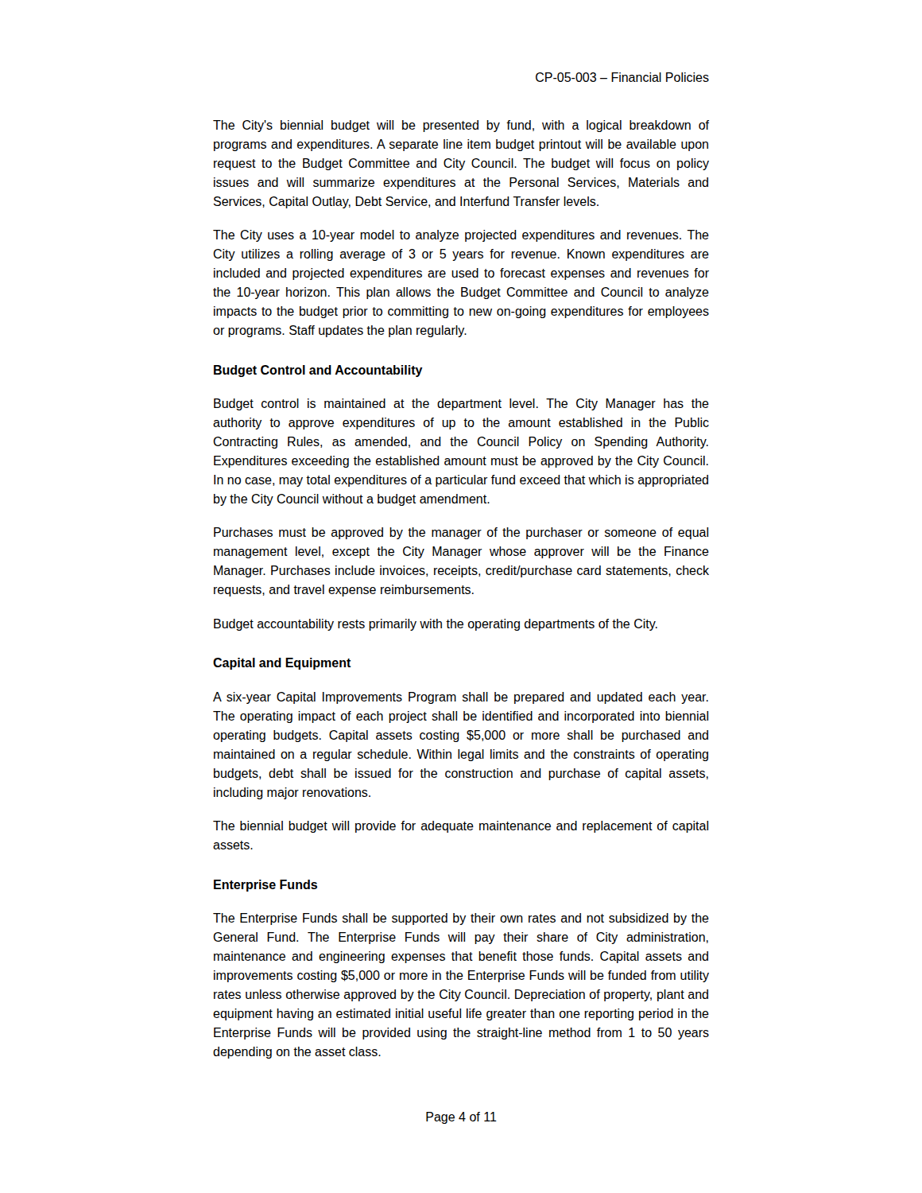CP-05-003 – Financial Policies
The City's biennial budget will be presented by fund, with a logical breakdown of programs and expenditures. A separate line item budget printout will be available upon request to the Budget Committee and City Council. The budget will focus on policy issues and will summarize expenditures at the Personal Services, Materials and Services, Capital Outlay, Debt Service, and Interfund Transfer levels.
The City uses a 10-year model to analyze projected expenditures and revenues. The City utilizes a rolling average of 3 or 5 years for revenue. Known expenditures are included and projected expenditures are used to forecast expenses and revenues for the 10-year horizon. This plan allows the Budget Committee and Council to analyze impacts to the budget prior to committing to new on-going expenditures for employees or programs. Staff updates the plan regularly.
Budget Control and Accountability
Budget control is maintained at the department level. The City Manager has the authority to approve expenditures of up to the amount established in the Public Contracting Rules, as amended, and the Council Policy on Spending Authority. Expenditures exceeding the established amount must be approved by the City Council. In no case, may total expenditures of a particular fund exceed that which is appropriated by the City Council without a budget amendment.
Purchases must be approved by the manager of the purchaser or someone of equal management level, except the City Manager whose approver will be the Finance Manager. Purchases include invoices, receipts, credit/purchase card statements, check requests, and travel expense reimbursements.
Budget accountability rests primarily with the operating departments of the City.
Capital and Equipment
A six-year Capital Improvements Program shall be prepared and updated each year. The operating impact of each project shall be identified and incorporated into biennial operating budgets. Capital assets costing $5,000 or more shall be purchased and maintained on a regular schedule. Within legal limits and the constraints of operating budgets, debt shall be issued for the construction and purchase of capital assets, including major renovations.
The biennial budget will provide for adequate maintenance and replacement of capital assets.
Enterprise Funds
The Enterprise Funds shall be supported by their own rates and not subsidized by the General Fund. The Enterprise Funds will pay their share of City administration, maintenance and engineering expenses that benefit those funds. Capital assets and improvements costing $5,000 or more in the Enterprise Funds will be funded from utility rates unless otherwise approved by the City Council. Depreciation of property, plant and equipment having an estimated initial useful life greater than one reporting period in the Enterprise Funds will be provided using the straight-line method from 1 to 50 years depending on the asset class.
Page 4 of 11